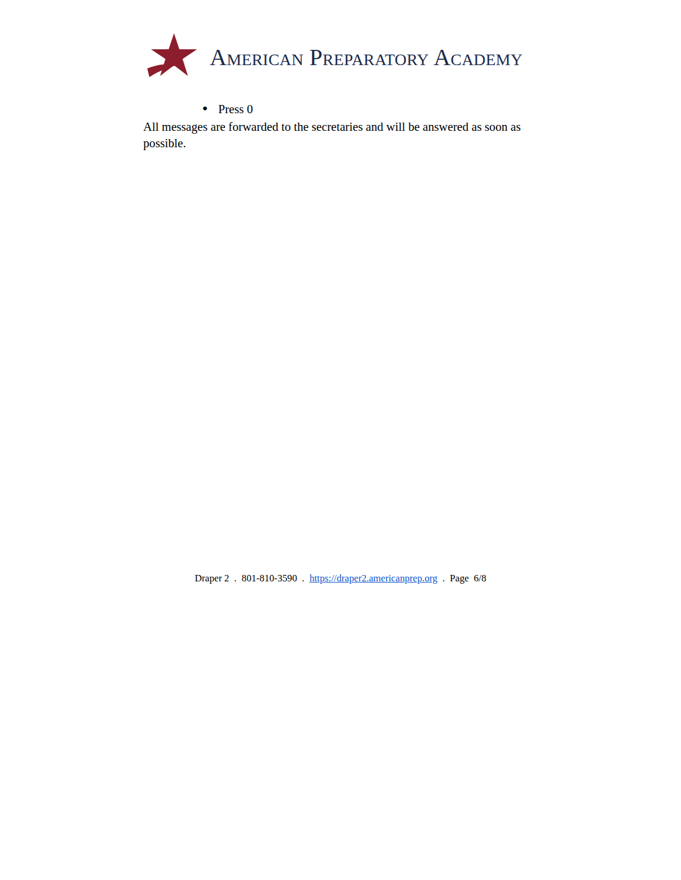American Preparatory Academy
Press 0
All messages are forwarded to the secretaries and will be answered as soon as possible.
Draper 2 . 801-810-3590 . https://draper2.americanprep.org . Page 6/8